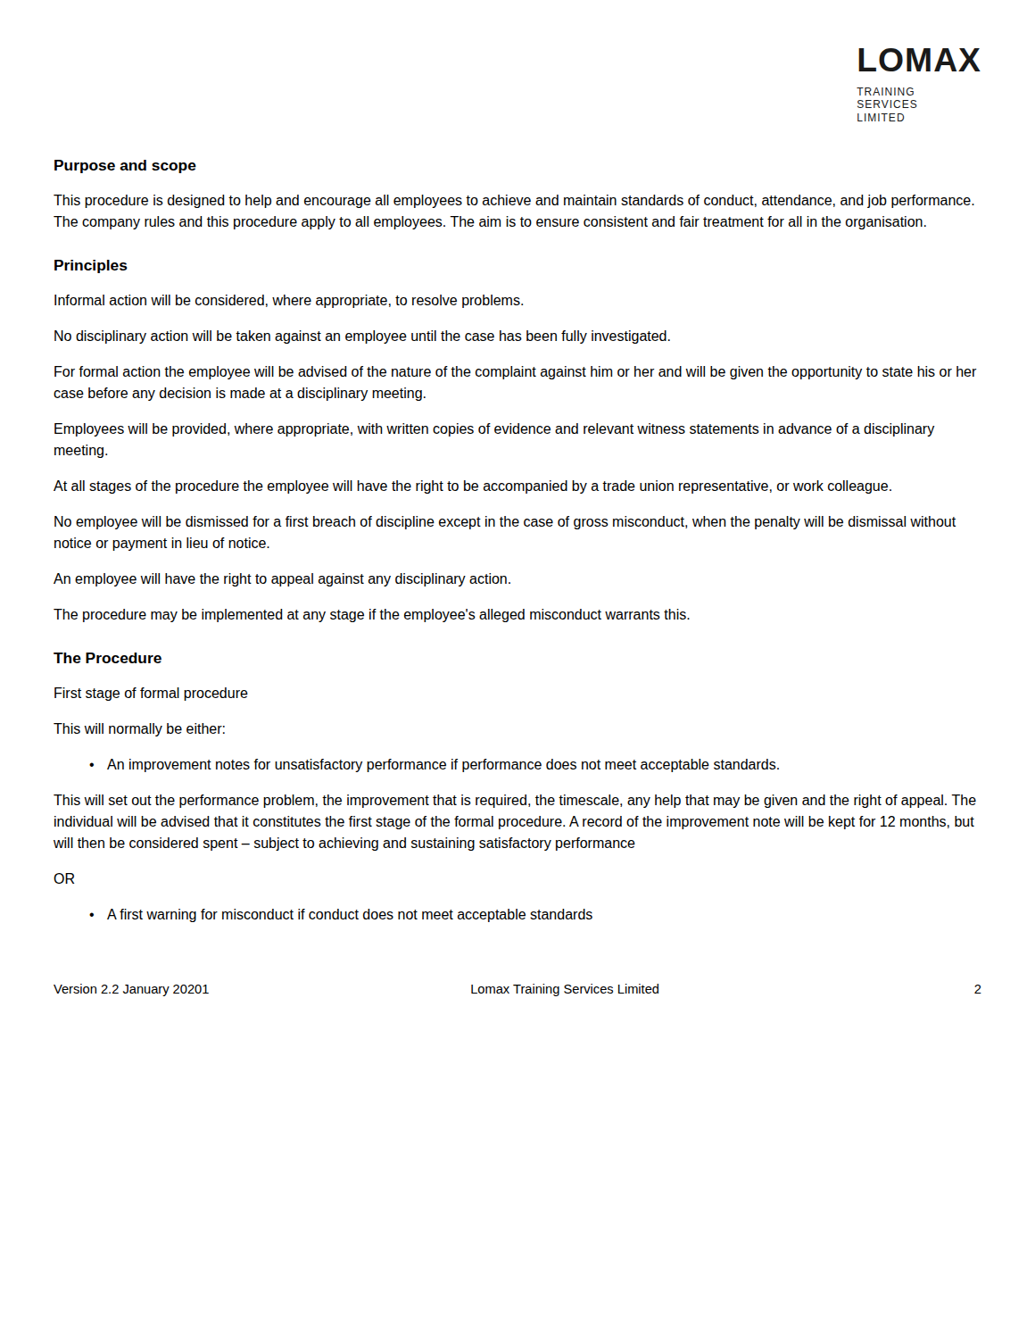LOMAX
TRAINING
SERVICES
LIMITED
Purpose and scope
This procedure is designed to help and encourage all employees to achieve and maintain standards of conduct, attendance, and job performance. The company rules and this procedure apply to all employees. The aim is to ensure consistent and fair treatment for all in the organisation.
Principles
Informal action will be considered, where appropriate, to resolve problems.
No disciplinary action will be taken against an employee until the case has been fully investigated.
For formal action the employee will be advised of the nature of the complaint against him or her and will be given the opportunity to state his or her case before any decision is made at a disciplinary meeting.
Employees will be provided, where appropriate, with written copies of evidence and relevant witness statements in advance of a disciplinary meeting.
At all stages of the procedure the employee will have the right to be accompanied by a trade union representative, or work colleague.
No employee will be dismissed for a first breach of discipline except in the case of gross misconduct, when the penalty will be dismissal without notice or payment in lieu of notice.
An employee will have the right to appeal against any disciplinary action.
The procedure may be implemented at any stage if the employee's alleged misconduct warrants this.
The Procedure
First stage of formal procedure
This will normally be either:
An improvement notes for unsatisfactory performance if performance does not meet acceptable standards.
This will set out the performance problem, the improvement that is required, the timescale, any help that may be given and the right of appeal. The individual will be advised that it constitutes the first stage of the formal procedure. A record of the improvement note will be kept for 12 months, but will then be considered spent – subject to achieving and sustaining satisfactory performance
OR
A first warning for misconduct if conduct does not meet acceptable standards
Version 2.2 January 20201
Lomax Training Services Limited
2